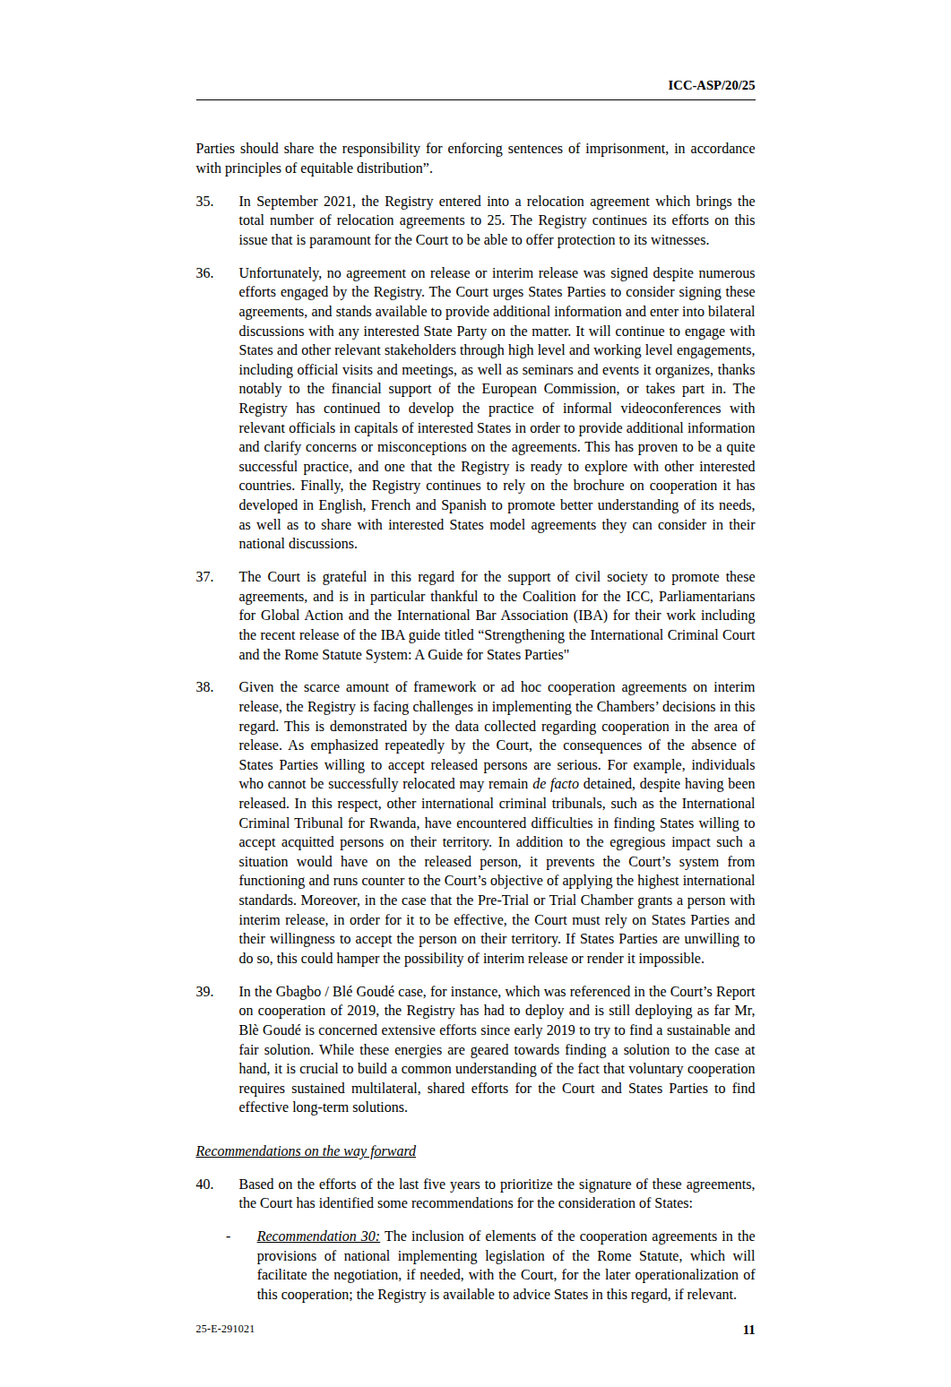ICC-ASP/20/25
Parties should share the responsibility for enforcing sentences of imprisonment, in accordance with principles of equitable distribution”.
35.
In September 2021, the Registry entered into a relocation agreement which brings the total number of relocation agreements to 25. The Registry continues its efforts on this issue that is paramount for the Court to be able to offer protection to its witnesses.
36.
Unfortunately, no agreement on release or interim release was signed despite numerous efforts engaged by the Registry. The Court urges States Parties to consider signing these agreements, and stands available to provide additional information and enter into bilateral discussions with any interested State Party on the matter. It will continue to engage with States and other relevant stakeholders through high level and working level engagements, including official visits and meetings, as well as seminars and events it organizes, thanks notably to the financial support of the European Commission, or takes part in. The Registry has continued to develop the practice of informal videoconferences with relevant officials in capitals of interested States in order to provide additional information and clarify concerns or misconceptions on the agreements. This has proven to be a quite successful practice, and one that the Registry is ready to explore with other interested countries. Finally, the Registry continues to rely on the brochure on cooperation it has developed in English, French and Spanish to promote better understanding of its needs, as well as to share with interested States model agreements they can consider in their national discussions.
37.
The Court is grateful in this regard for the support of civil society to promote these agreements, and is in particular thankful to the Coalition for the ICC, Parliamentarians for Global Action and the International Bar Association (IBA) for their work including the recent release of the IBA guide titled “Strengthening the International Criminal Court and the Rome Statute System: A Guide for States Parties"
38.
Given the scarce amount of framework or ad hoc cooperation agreements on interim release, the Registry is facing challenges in implementing the Chambers’ decisions in this regard. This is demonstrated by the data collected regarding cooperation in the area of release. As emphasized repeatedly by the Court, the consequences of the absence of States Parties willing to accept released persons are serious. For example, individuals who cannot be successfully relocated may remain de facto detained, despite having been released. In this respect, other international criminal tribunals, such as the International Criminal Tribunal for Rwanda, have encountered difficulties in finding States willing to accept acquitted persons on their territory. In addition to the egregious impact such a situation would have on the released person, it prevents the Court’s system from functioning and runs counter to the Court’s objective of applying the highest international standards. Moreover, in the case that the Pre-Trial or Trial Chamber grants a person with interim release, in order for it to be effective, the Court must rely on States Parties and their willingness to accept the person on their territory. If States Parties are unwilling to do so, this could hamper the possibility of interim release or render it impossible.
39.
In the Gbagbo / Blé Goudé case, for instance, which was referenced in the Court’s Report on cooperation of 2019, the Registry has had to deploy and is still deploying as far Mr, Blè Goudé is concerned extensive efforts since early 2019 to try to find a sustainable and fair solution. While these energies are geared towards finding a solution to the case at hand, it is crucial to build a common understanding of the fact that voluntary cooperation requires sustained multilateral, shared efforts for the Court and States Parties to find effective long-term solutions.
Recommendations on the way forward
40.
Based on the efforts of the last five years to prioritize the signature of these agreements, the Court has identified some recommendations for the consideration of States:
-
Recommendation 30: The inclusion of elements of the cooperation agreements in the provisions of national implementing legislation of the Rome Statute, which will facilitate the negotiation, if needed, with the Court, for the later operationalization of this cooperation; the Registry is available to advice States in this regard, if relevant.
25-E-291021
11